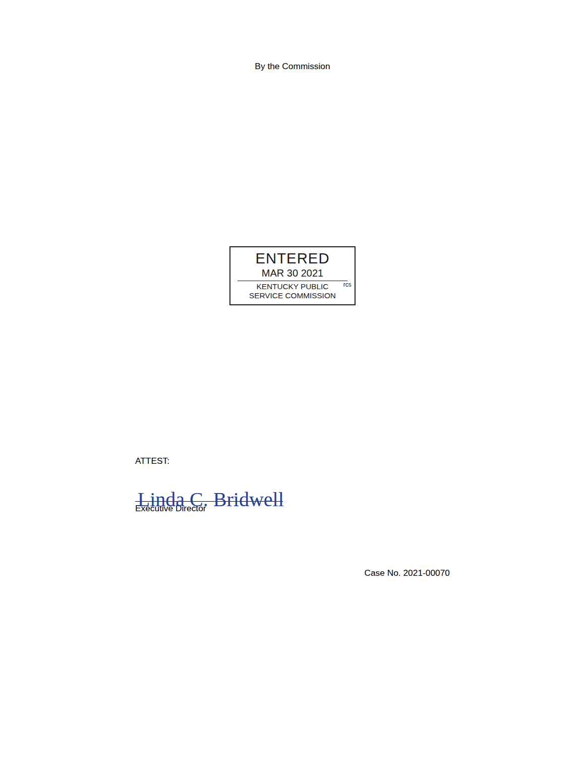By the Commission
ENTERED
MAR 30 2021
rcs
KENTUCKY PUBLIC
SERVICE COMMISSION
ATTEST:
Linda C. Bridwell
Executive Director
Case No. 2021-00070